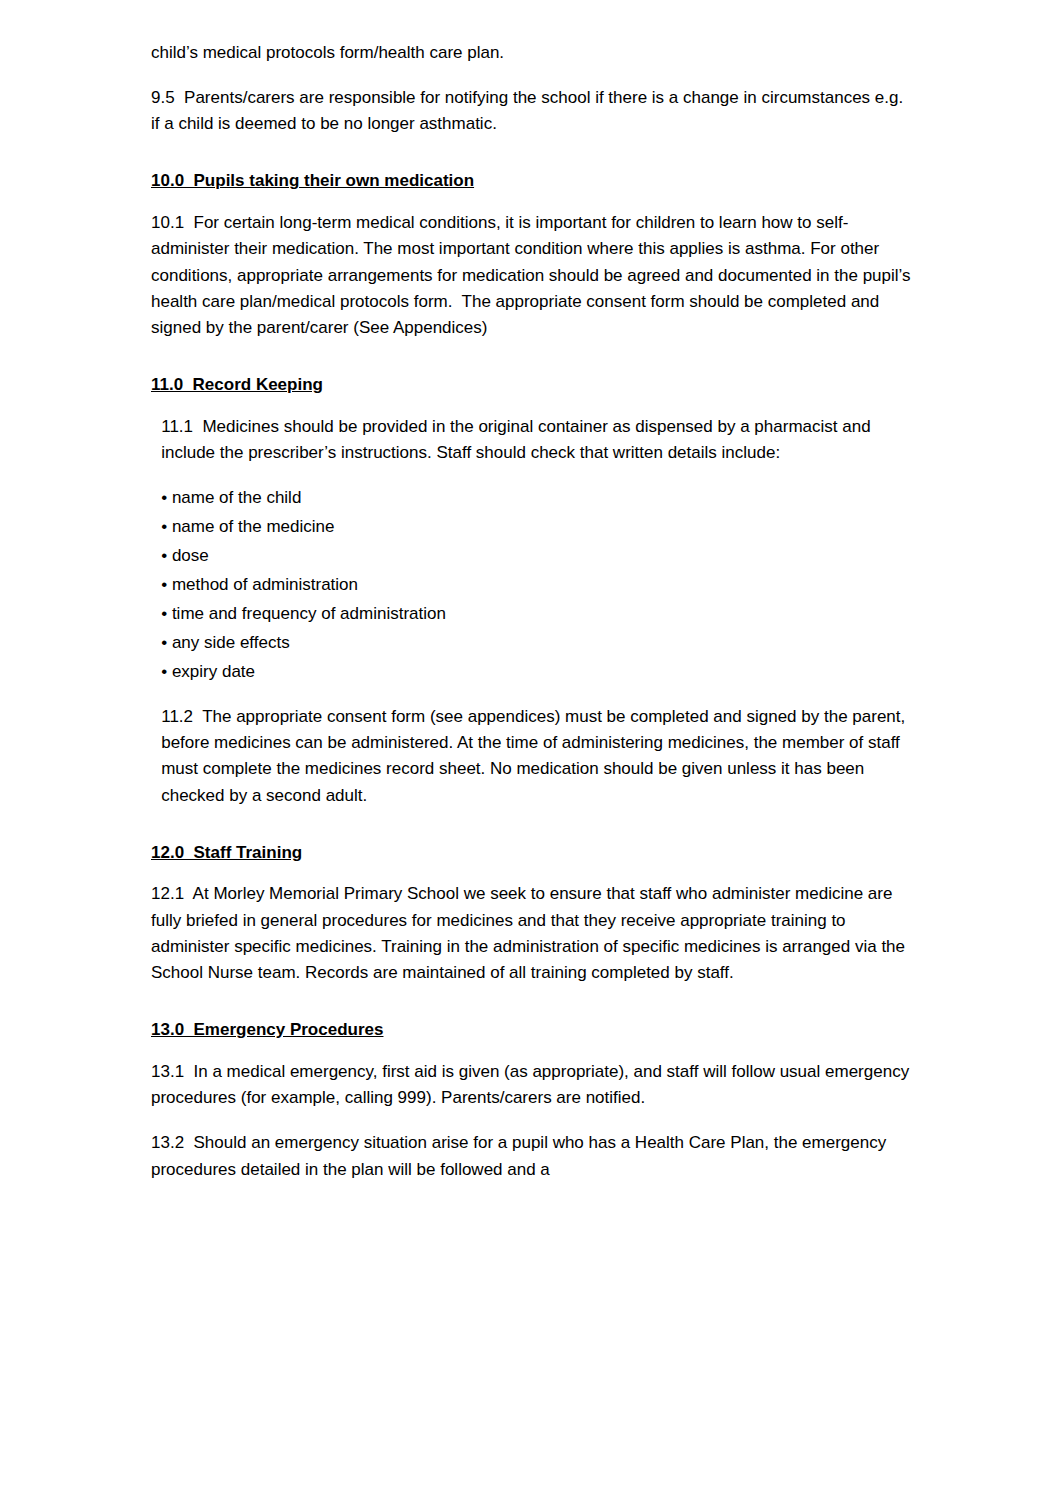child’s medical protocols form/health care plan.
9.5 Parents/carers are responsible for notifying the school if there is a change in circumstances e.g. if a child is deemed to be no longer asthmatic.
10.0 Pupils taking their own medication
10.1 For certain long-term medical conditions, it is important for children to learn how to self-administer their medication. The most important condition where this applies is asthma. For other conditions, appropriate arrangements for medication should be agreed and documented in the pupil’s health care plan/medical protocols form. The appropriate consent form should be completed and signed by the parent/carer (See Appendices)
11.0 Record Keeping
11.1 Medicines should be provided in the original container as dispensed by a pharmacist and include the prescriber’s instructions. Staff should check that written details include:
name of the child
name of the medicine
dose
method of administration
time and frequency of administration
any side effects
expiry date
11.2 The appropriate consent form (see appendices) must be completed and signed by the parent, before medicines can be administered. At the time of administering medicines, the member of staff must complete the medicines record sheet. No medication should be given unless it has been checked by a second adult.
12.0 Staff Training
12.1 At Morley Memorial Primary School we seek to ensure that staff who administer medicine are fully briefed in general procedures for medicines and that they receive appropriate training to administer specific medicines. Training in the administration of specific medicines is arranged via the School Nurse team. Records are maintained of all training completed by staff.
13.0 Emergency Procedures
13.1 In a medical emergency, first aid is given (as appropriate), and staff will follow usual emergency procedures (for example, calling 999). Parents/carers are notified.
13.2 Should an emergency situation arise for a pupil who has a Health Care Plan, the emergency procedures detailed in the plan will be followed and a